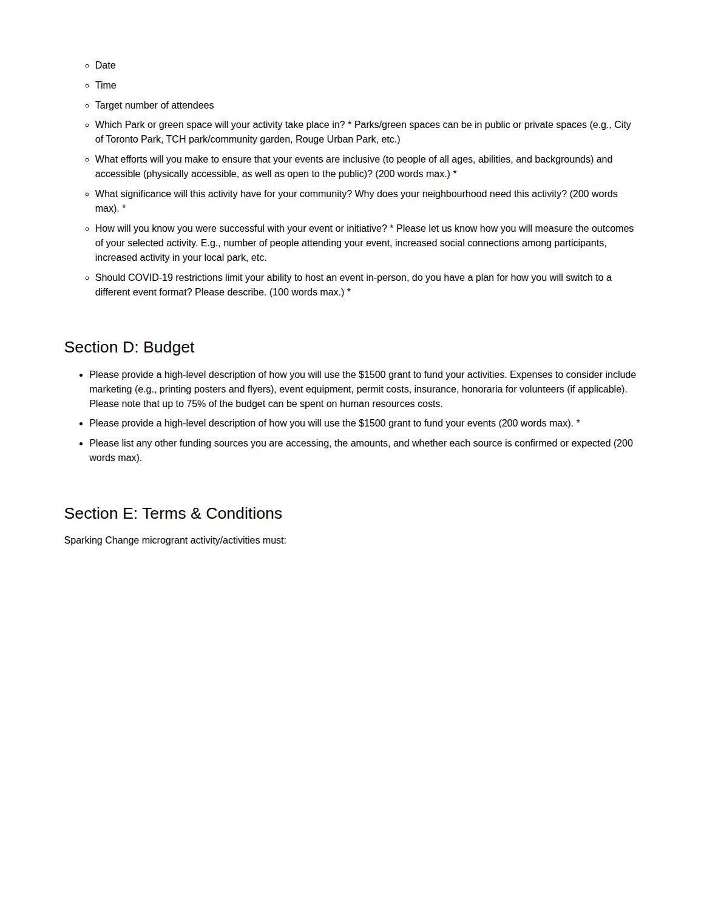Date
Time
Target number of attendees
Which Park or green space will your activity take place in? * Parks/green spaces can be in public or private spaces (e.g., City of Toronto Park, TCH park/community garden, Rouge Urban Park, etc.)
What efforts will you make to ensure that your events are inclusive (to people of all ages, abilities, and backgrounds) and accessible (physically accessible, as well as open to the public)? (200 words max.) *
What significance will this activity have for your community? Why does your neighbourhood need this activity? (200 words max). *
How will you know you were successful with your event or initiative? * Please let us know how you will measure the outcomes of your selected activity. E.g., number of people attending your event, increased social connections among participants, increased activity in your local park, etc.
Should COVID-19 restrictions limit your ability to host an event in-person, do you have a plan for how you will switch to a different event format? Please describe. (100 words max.) *
Section D: Budget
Please provide a high-level description of how you will use the $1500 grant to fund your activities. Expenses to consider include marketing (e.g., printing posters and flyers), event equipment, permit costs, insurance, honoraria for volunteers (if applicable). Please note that up to 75% of the budget can be spent on human resources costs.
Please provide a high-level description of how you will use the $1500 grant to fund your events (200 words max). *
Please list any other funding sources you are accessing, the amounts, and whether each source is confirmed or expected (200 words max).
Section E: Terms & Conditions
Sparking Change microgrant activity/activities must: